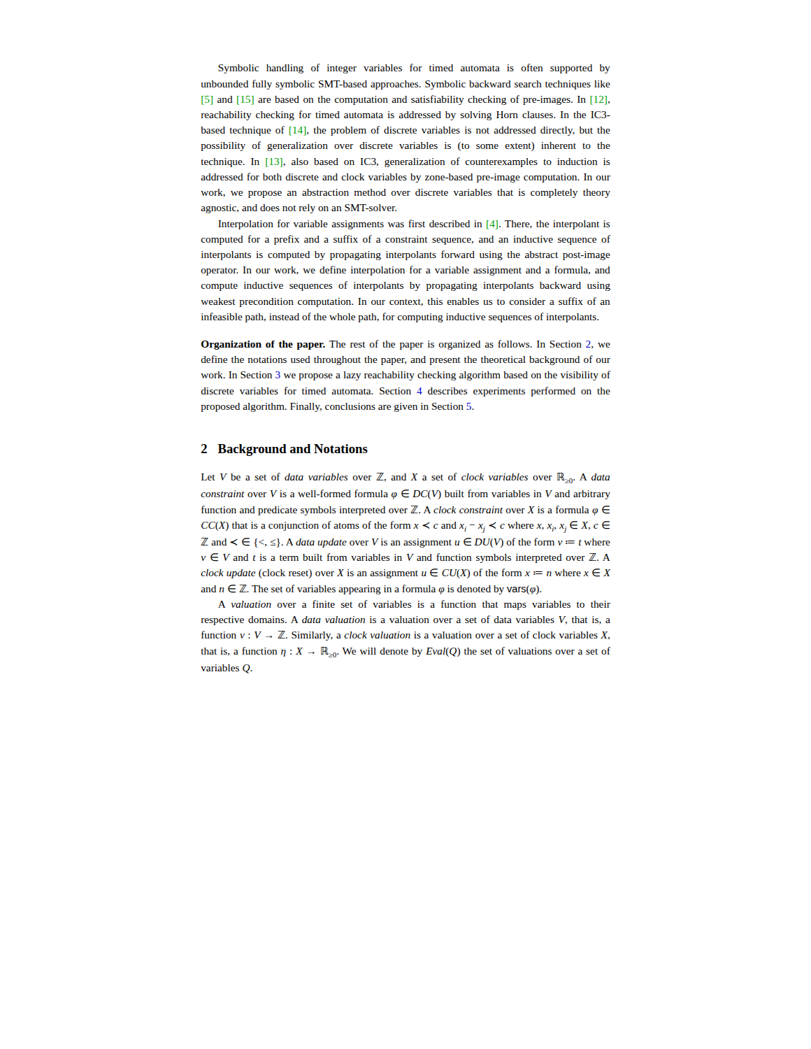Symbolic handling of integer variables for timed automata is often supported by unbounded fully symbolic SMT-based approaches. Symbolic backward search techniques like [5] and [15] are based on the computation and satisfiability checking of pre-images. In [12], reachability checking for timed automata is addressed by solving Horn clauses. In the IC3-based technique of [14], the problem of discrete variables is not addressed directly, but the possibility of generalization over discrete variables is (to some extent) inherent to the technique. In [13], also based on IC3, generalization of counterexamples to induction is addressed for both discrete and clock variables by zone-based pre-image computation. In our work, we propose an abstraction method over discrete variables that is completely theory agnostic, and does not rely on an SMT-solver.
Interpolation for variable assignments was first described in [4]. There, the interpolant is computed for a prefix and a suffix of a constraint sequence, and an inductive sequence of interpolants is computed by propagating interpolants forward using the abstract post-image operator. In our work, we define interpolation for a variable assignment and a formula, and compute inductive sequences of interpolants by propagating interpolants backward using weakest precondition computation. In our context, this enables us to consider a suffix of an infeasible path, instead of the whole path, for computing inductive sequences of interpolants.
Organization of the paper. The rest of the paper is organized as follows. In Section 2, we define the notations used throughout the paper, and present the theoretical background of our work. In Section 3 we propose a lazy reachability checking algorithm based on the visibility of discrete variables for timed automata. Section 4 describes experiments performed on the proposed algorithm. Finally, conclusions are given in Section 5.
2 Background and Notations
Let V be a set of data variables over ℤ, and X a set of clock variables over ℝ≥0. A data constraint over V is a well-formed formula φ ∈ DC(V) built from variables in V and arbitrary function and predicate symbols interpreted over ℤ. A clock constraint over X is a formula φ ∈ CC(X) that is a conjunction of atoms of the form x ≺ c and xi − xj ≺ c where x, xi, xj ∈ X, c ∈ ℤ and ≺ ∈ {<, ≤}. A data update over V is an assignment u ∈ DU(V) of the form v ≔ t where v ∈ V and t is a term built from variables in V and function symbols interpreted over ℤ. A clock update (clock reset) over X is an assignment u ∈ CU(X) of the form x ≔ n where x ∈ X and n ∈ ℤ. The set of variables appearing in a formula φ is denoted by vars(φ).
A valuation over a finite set of variables is a function that maps variables to their respective domains. A data valuation is a valuation over a set of data variables V, that is, a function ν : V → ℤ. Similarly, a clock valuation is a valuation over a set of clock variables X, that is, a function η : X → ℝ≥0. We will denote by Eval(Q) the set of valuations over a set of variables Q.